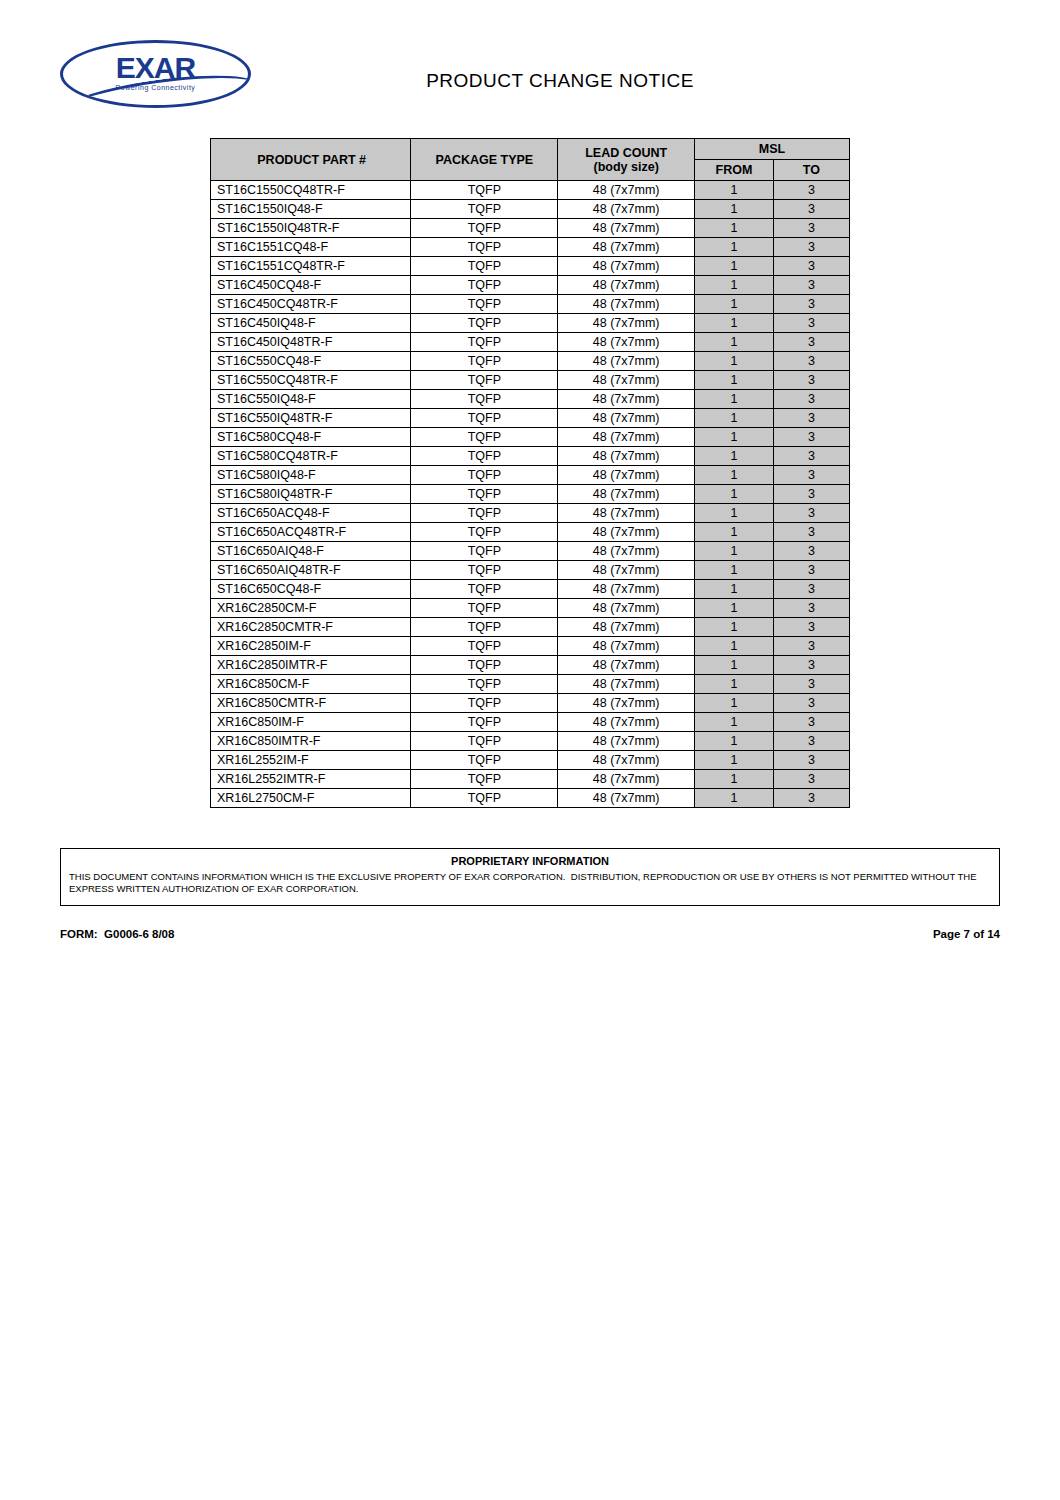EXAR
Powering Connectivity
PRODUCT CHANGE NOTICE
| PRODUCT PART # | PACKAGE TYPE | LEAD COUNT (body size) | MSL |
| --- | --- | --- | --- |
| FROM | TO |
| ST16C1550CQ48TR-F | TQFP | 48 (7x7mm) | 1 | 3 |
| ST16C1550IQ48-F | TQFP | 48 (7x7mm) | 1 | 3 |
| ST16C1550IQ48TR-F | TQFP | 48 (7x7mm) | 1 | 3 |
| ST16C1551CQ48-F | TQFP | 48 (7x7mm) | 1 | 3 |
| ST16C1551CQ48TR-F | TQFP | 48 (7x7mm) | 1 | 3 |
| ST16C450CQ48-F | TQFP | 48 (7x7mm) | 1 | 3 |
| ST16C450CQ48TR-F | TQFP | 48 (7x7mm) | 1 | 3 |
| ST16C450IQ48-F | TQFP | 48 (7x7mm) | 1 | 3 |
| ST16C450IQ48TR-F | TQFP | 48 (7x7mm) | 1 | 3 |
| ST16C550CQ48-F | TQFP | 48 (7x7mm) | 1 | 3 |
| ST16C550CQ48TR-F | TQFP | 48 (7x7mm) | 1 | 3 |
| ST16C550IQ48-F | TQFP | 48 (7x7mm) | 1 | 3 |
| ST16C550IQ48TR-F | TQFP | 48 (7x7mm) | 1 | 3 |
| ST16C580CQ48-F | TQFP | 48 (7x7mm) | 1 | 3 |
| ST16C580CQ48TR-F | TQFP | 48 (7x7mm) | 1 | 3 |
| ST16C580IQ48-F | TQFP | 48 (7x7mm) | 1 | 3 |
| ST16C580IQ48TR-F | TQFP | 48 (7x7mm) | 1 | 3 |
| ST16C650ACQ48-F | TQFP | 48 (7x7mm) | 1 | 3 |
| ST16C650ACQ48TR-F | TQFP | 48 (7x7mm) | 1 | 3 |
| ST16C650AIQ48-F | TQFP | 48 (7x7mm) | 1 | 3 |
| ST16C650AIQ48TR-F | TQFP | 48 (7x7mm) | 1 | 3 |
| ST16C650CQ48-F | TQFP | 48 (7x7mm) | 1 | 3 |
| XR16C2850CM-F | TQFP | 48 (7x7mm) | 1 | 3 |
| XR16C2850CMTR-F | TQFP | 48 (7x7mm) | 1 | 3 |
| XR16C2850IM-F | TQFP | 48 (7x7mm) | 1 | 3 |
| XR16C2850IMTR-F | TQFP | 48 (7x7mm) | 1 | 3 |
| XR16C850CM-F | TQFP | 48 (7x7mm) | 1 | 3 |
| XR16C850CMTR-F | TQFP | 48 (7x7mm) | 1 | 3 |
| XR16C850IM-F | TQFP | 48 (7x7mm) | 1 | 3 |
| XR16C850IMTR-F | TQFP | 48 (7x7mm) | 1 | 3 |
| XR16L2552IM-F | TQFP | 48 (7x7mm) | 1 | 3 |
| XR16L2552IMTR-F | TQFP | 48 (7x7mm) | 1 | 3 |
| XR16L2750CM-F | TQFP | 48 (7x7mm) | 1 | 3 |
PROPRIETARY INFORMATION
THIS DOCUMENT CONTAINS INFORMATION WHICH IS THE EXCLUSIVE PROPERTY OF EXAR CORPORATION. DISTRIBUTION, REPRODUCTION OR USE BY OTHERS IS NOT PERMITTED WITHOUT THE EXPRESS WRITTEN AUTHORIZATION OF EXAR CORPORATION.
FORM: G0006-6 8/08 Page 7 of 14